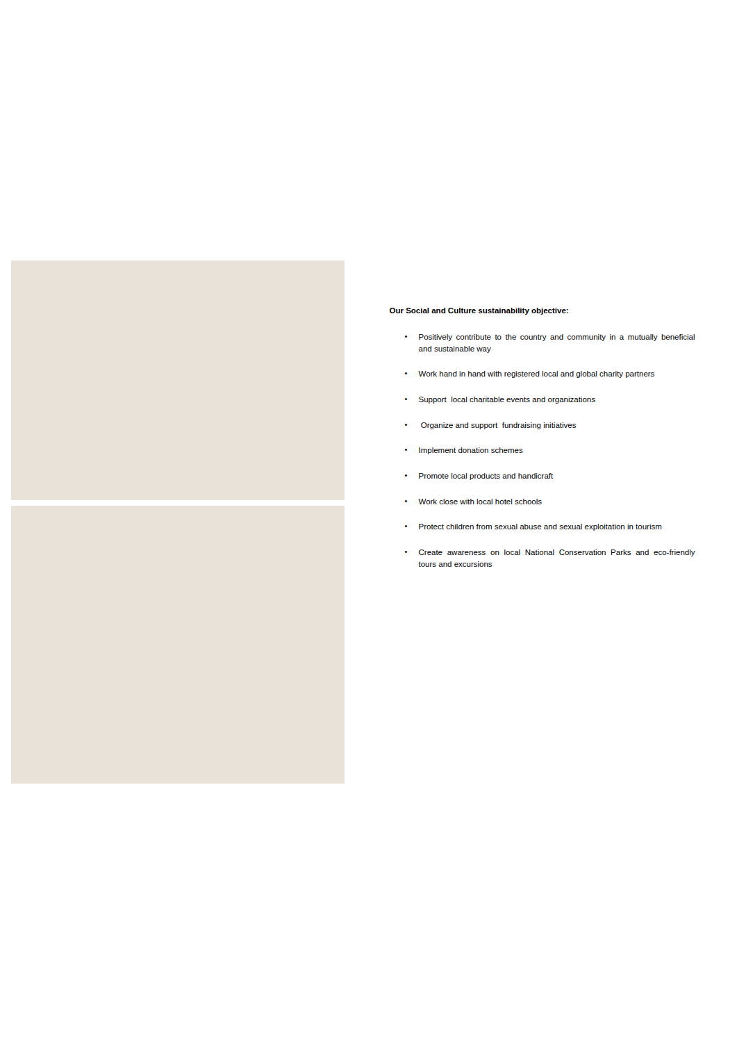Our Social and Culture sustainability objective:
Positively contribute to the country and community in a mutually beneficial and sustainable way
Work hand in hand with registered local and global charity partners
Support local charitable events and organizations
Organize and support fundraising initiatives
Implement donation schemes
Promote local products and handicraft
Work close with local hotel schools
Protect children from sexual abuse and sexual exploitation in tourism
Create awareness on local National Conservation Parks and eco-friendly tours and excursions